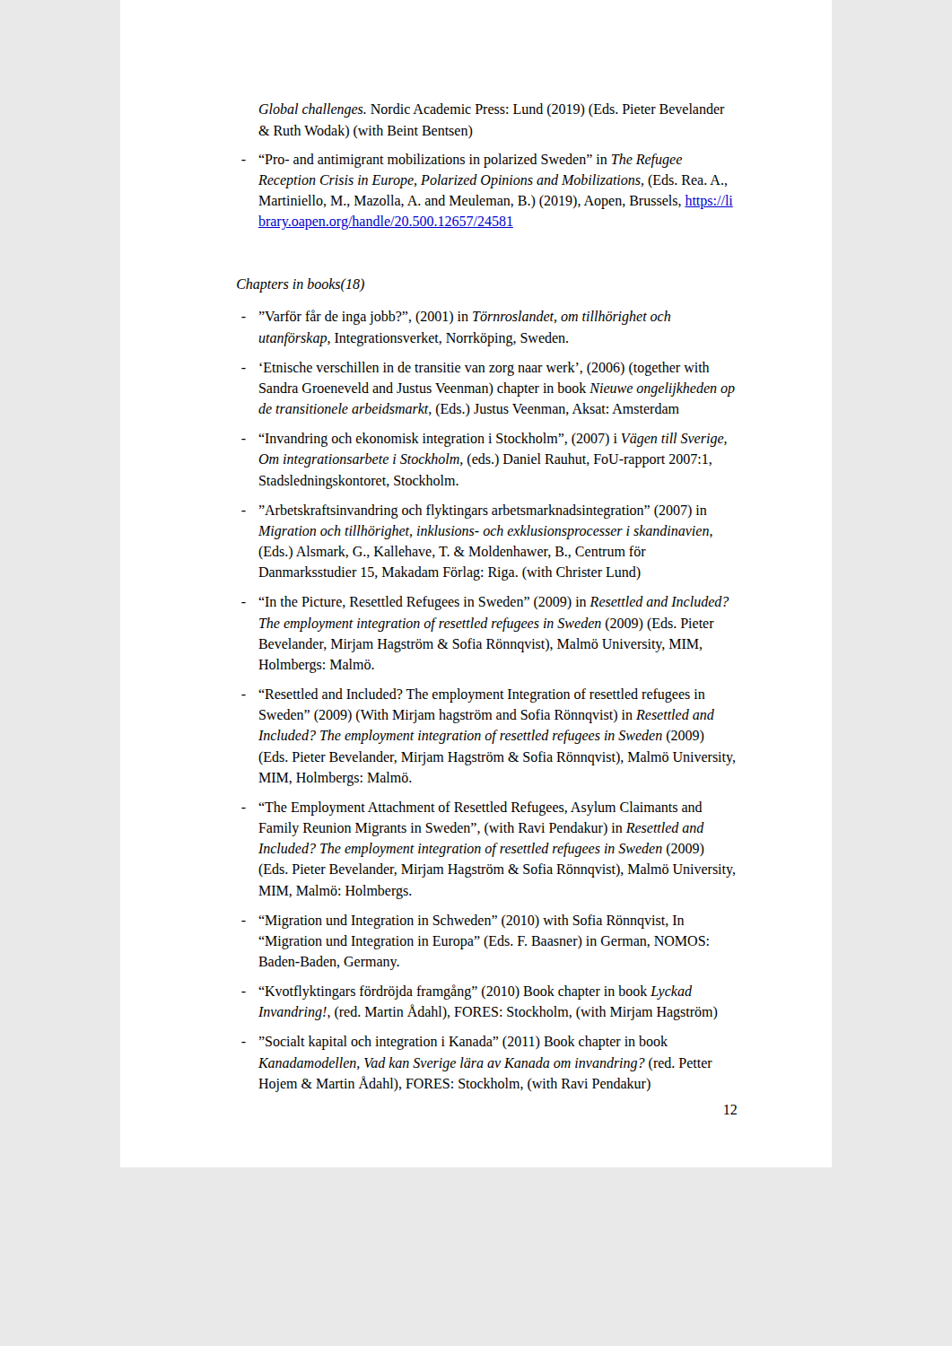Global challenges. Nordic Academic Press: Lund (2019) (Eds. Pieter Bevelander & Ruth Wodak) (with Beint Bentsen)
“Pro- and antimigrant mobilizations in polarized Sweden” in The Refugee Reception Crisis in Europe, Polarized Opinions and Mobilizations, (Eds. Rea. A., Martiniello, M., Mazolla, A. and Meuleman, B.) (2019), Aopen, Brussels, https://library.oapen.org/handle/20.500.12657/24581
Chapters in books(18)
”Varför får de inga jobb?”, (2001) in Törnroslandet, om tillhörighet och utanförskap, Integrationsverket, Norrköping, Sweden.
‘Etnische verschillen in de transitie van zorg naar werk’, (2006) (together with Sandra Groeneveld and Justus Veenman) chapter in book Nieuwe ongelijkheden op de transitionele arbeidsmarkt, (Eds.) Justus Veenman, Aksat: Amsterdam
“Invandring och ekonomisk integration i Stockholm”, (2007) i Vägen till Sverige, Om integrationsarbete i Stockholm, (eds.) Daniel Rauhut, FoU-rapport 2007:1, Stadsledningskontoret, Stockholm.
”Arbetskraftsinvandring och flyktingars arbetsmarknadsintegration” (2007) in Migration och tillhörighet, inklusions- och exklusionsprocesser i skandinavien, (Eds.) Alsmark, G., Kallehave, T. & Moldenhawer, B., Centrum för Danmarksstudier 15, Makadam Förlag: Riga. (with Christer Lund)
“In the Picture, Resettled Refugees in Sweden” (2009) in Resettled and Included? The employment integration of resettled refugees in Sweden (2009) (Eds. Pieter Bevelander, Mirjam Hagström & Sofia Rönnqvist), Malmö University, MIM, Holmbergs: Malmö.
“Resettled and Included? The employment Integration of resettled refugees in Sweden” (2009) (With Mirjam hagström and Sofia Rönnqvist) in Resettled and Included? The employment integration of resettled refugees in Sweden (2009) (Eds. Pieter Bevelander, Mirjam Hagström & Sofia Rönnqvist), Malmö University, MIM, Holmbergs: Malmö.
“The Employment Attachment of Resettled Refugees, Asylum Claimants and Family Reunion Migrants in Sweden”, (with Ravi Pendakur) in Resettled and Included? The employment integration of resettled refugees in Sweden (2009) (Eds. Pieter Bevelander, Mirjam Hagström & Sofia Rönnqvist), Malmö University, MIM, Malmö: Holmbergs.
“Migration und Integration in Schweden” (2010) with Sofia Rönnqvist, In “Migration und Integration in Europa” (Eds. F. Baasner) in German, NOMOS: Baden-Baden, Germany.
“Kvotflyktingars fördröjda framgång” (2010) Book chapter in book Lyckad Invandring!, (red. Martin Ådahl), FORES: Stockholm, (with Mirjam Hagström)
”Socialt kapital och integration i Kanada” (2011) Book chapter in book Kanadamodellen, Vad kan Sverige lära av Kanada om invandring? (red. Petter Hojem & Martin Ådahl), FORES: Stockholm, (with Ravi Pendakur)
12